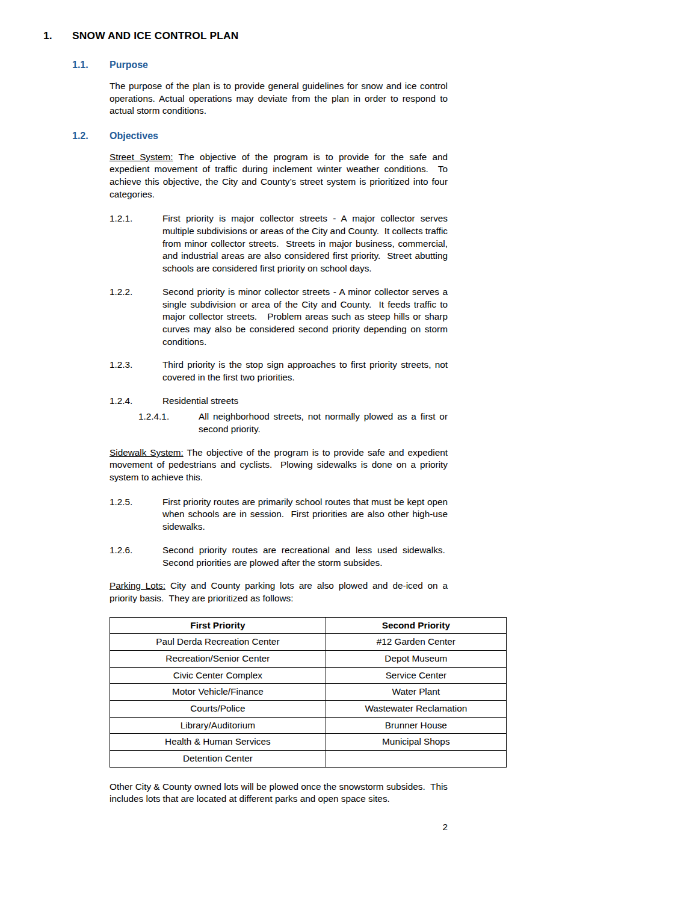1. SNOW AND ICE CONTROL PLAN
1.1. Purpose
The purpose of the plan is to provide general guidelines for snow and ice control operations. Actual operations may deviate from the plan in order to respond to actual storm conditions.
1.2. Objectives
Street System: The objective of the program is to provide for the safe and expedient movement of traffic during inclement winter weather conditions. To achieve this objective, the City and County’s street system is prioritized into four categories.
1.2.1.
First priority is major collector streets - A major collector serves multiple subdivisions or areas of the City and County. It collects traffic from minor collector streets. Streets in major business, commercial, and industrial areas are also considered first priority. Street abutting schools are considered first priority on school days.
1.2.2.
Second priority is minor collector streets - A minor collector serves a single subdivision or area of the City and County. It feeds traffic to major collector streets. Problem areas such as steep hills or sharp curves may also be considered second priority depending on storm conditions.
1.2.3.
Third priority is the stop sign approaches to first priority streets, not covered in the first two priorities.
1.2.4.
Residential streets
1.2.4.1.
All neighborhood streets, not normally plowed as a first or second priority.
Sidewalk System: The objective of the program is to provide safe and expedient movement of pedestrians and cyclists. Plowing sidewalks is done on a priority system to achieve this.
1.2.5.
First priority routes are primarily school routes that must be kept open when schools are in session. First priorities are also other high-use sidewalks.
1.2.6.
Second priority routes are recreational and less used sidewalks. Second priorities are plowed after the storm subsides.
Parking Lots: City and County parking lots are also plowed and de-iced on a priority basis. They are prioritized as follows:
| First Priority | Second Priority |
| --- | --- |
| Paul Derda Recreation Center | #12 Garden Center |
| Recreation/Senior Center | Depot Museum |
| Civic Center Complex | Service Center |
| Motor Vehicle/Finance | Water Plant |
| Courts/Police | Wastewater Reclamation |
| Library/Auditorium | Brunner House |
| Health & Human Services | Municipal Shops |
| Detention Center | |
Other City & County owned lots will be plowed once the snowstorm subsides. This includes lots that are located at different parks and open space sites.
2